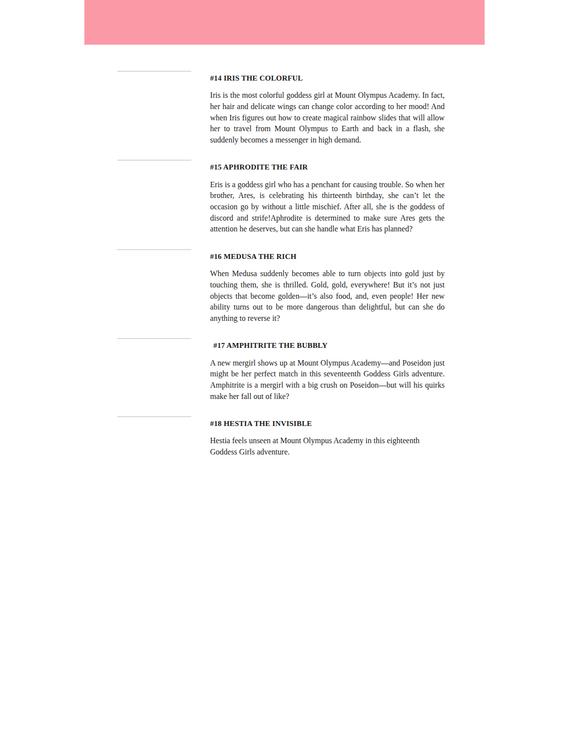#14 Iris the Colorful
Iris is the most colorful goddess girl at Mount Olympus Academy. In fact, her hair and delicate wings can change color according to her mood! And when Iris figures out how to create magical rainbow slides that will allow her to travel from Mount Olympus to Earth and back in a flash, she suddenly becomes a messenger in high demand.
#15 Aphrodite the Fair
Eris is a goddess girl who has a penchant for causing trouble. So when her brother, Ares, is celebrating his thirteenth birthday, she can’t let the occasion go by without a little mischief. After all, she is the goddess of discord and strife!Aphrodite is determined to make sure Ares gets the attention he deserves, but can she handle what Eris has planned?
#16 Medusa the Rich
When Medusa suddenly becomes able to turn objects into gold just by touching them, she is thrilled. Gold, gold, everywhere! But it’s not just objects that become golden—it’s also food, and, even people! Her new ability turns out to be more dangerous than delightful, but can she do anything to reverse it?
#17 Amphitrite the Bubbly
A new mergirl shows up at Mount Olympus Academy—and Poseidon just might be her perfect match in this seventeenth Goddess Girls adventure. Amphitrite is a mergirl with a big crush on Poseidon—but will his quirks make her fall out of like?
#18 Hestia the Invisible
Hestia feels unseen at Mount Olympus Academy in this eighteenth Goddess Girls adventure.